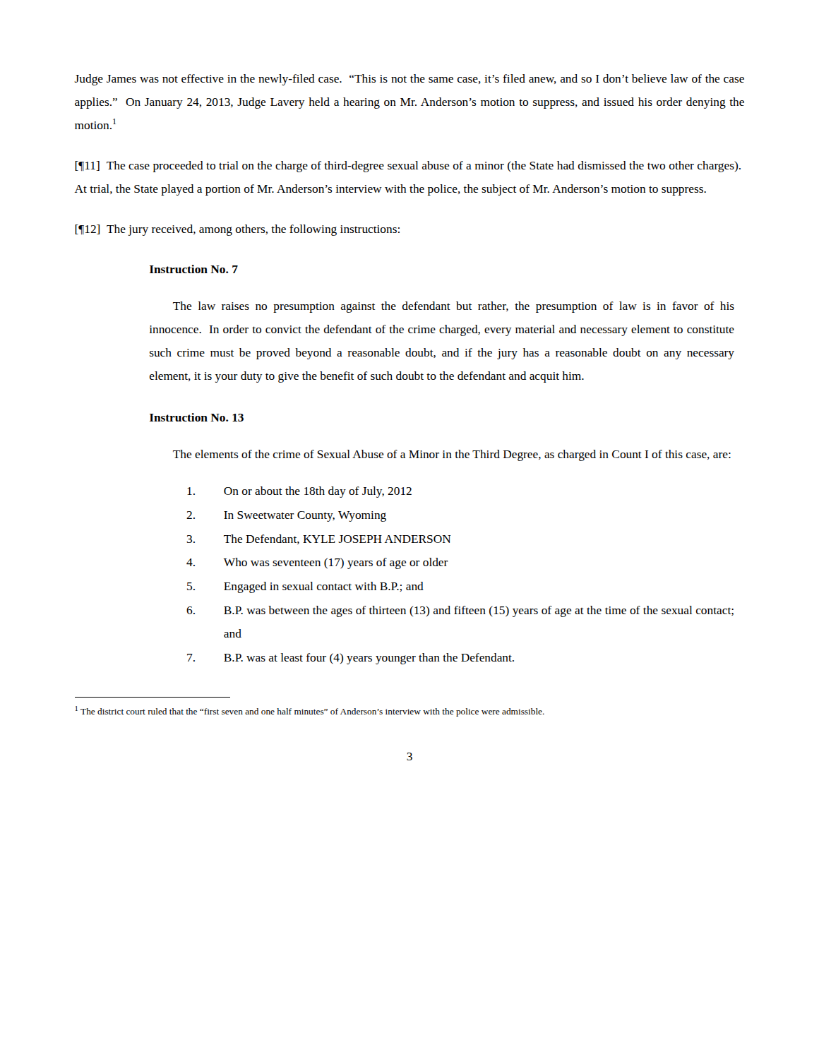Judge James was not effective in the newly-filed case. “This is not the same case, it’s filed anew, and so I don’t believe law of the case applies.” On January 24, 2013, Judge Lavery held a hearing on Mr. Anderson’s motion to suppress, and issued his order denying the motion.1
[¶11] The case proceeded to trial on the charge of third-degree sexual abuse of a minor (the State had dismissed the two other charges). At trial, the State played a portion of Mr. Anderson’s interview with the police, the subject of Mr. Anderson’s motion to suppress.
[¶12] The jury received, among others, the following instructions:
Instruction No. 7
The law raises no presumption against the defendant but rather, the presumption of law is in favor of his innocence. In order to convict the defendant of the crime charged, every material and necessary element to constitute such crime must be proved beyond a reasonable doubt, and if the jury has a reasonable doubt on any necessary element, it is your duty to give the benefit of such doubt to the defendant and acquit him.
Instruction No. 13
The elements of the crime of Sexual Abuse of a Minor in the Third Degree, as charged in Count I of this case, are:
1. On or about the 18th day of July, 2012
2. In Sweetwater County, Wyoming
3. The Defendant, KYLE JOSEPH ANDERSON
4. Who was seventeen (17) years of age or older
5. Engaged in sexual contact with B.P.; and
6. B.P. was between the ages of thirteen (13) and fifteen (15) years of age at the time of the sexual contact; and
7. B.P. was at least four (4) years younger than the Defendant.
1 The district court ruled that the “first seven and one half minutes” of Anderson’s interview with the police were admissible.
3